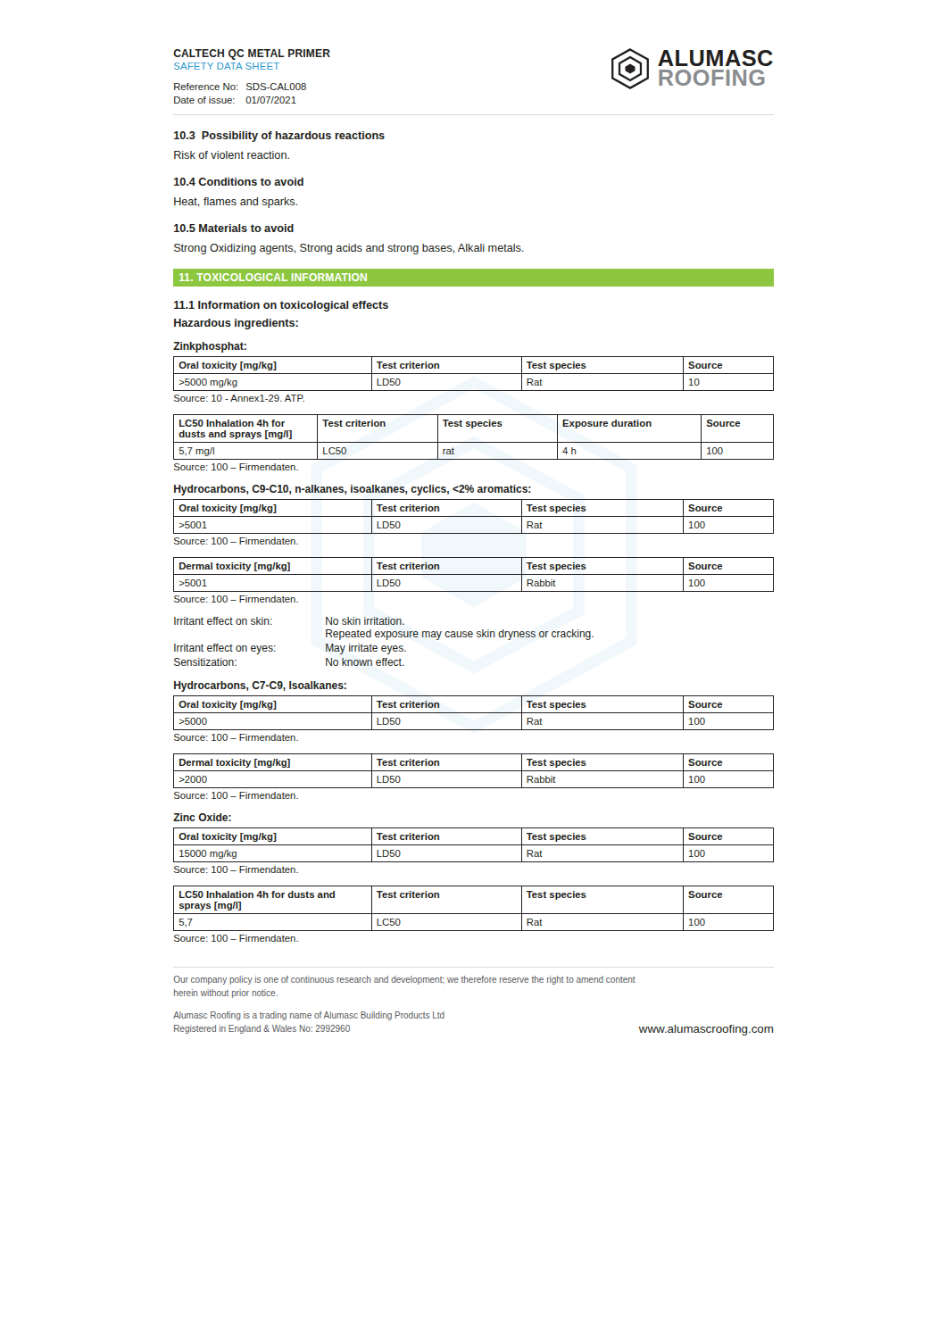CALTECH QC METAL PRIMER
SAFETY DATA SHEET
Reference No: SDS-CAL008
Date of issue: 01/07/2021
ALUMASC ROOFING
10.3 Possibility of hazardous reactions
Risk of violent reaction.
10.4 Conditions to avoid
Heat, flames and sparks.
10.5 Materials to avoid
Strong Oxidizing agents, Strong acids and strong bases, Alkali metals.
11. TOXICOLOGICAL INFORMATION
11.1 Information on toxicological effects
Hazardous ingredients:
Zinkphosphat:
| Oral toxicity [mg/kg] | Test criterion | Test species | Source |
| --- | --- | --- | --- |
| >5000 mg/kg | LD50 | Rat | 10 |
Source: 10 - Annex1-29. ATP.
| LC50 Inhalation 4h for dusts and sprays [mg/l] | Test criterion | Test species | Exposure duration | Source |
| --- | --- | --- | --- | --- |
| 5,7 mg/l | LC50 | rat | 4 h | 100 |
Source: 100 – Firmendaten.
Hydrocarbons, C9-C10, n-alkanes, isoalkanes, cyclics, <2% aromatics:
| Oral toxicity [mg/kg] | Test criterion | Test species | Source |
| --- | --- | --- | --- |
| >5001 | LD50 | Rat | 100 |
Source: 100 – Firmendaten.
| Dermal toxicity [mg/kg] | Test criterion | Test species | Source |
| --- | --- | --- | --- |
| >5001 | LD50 | Rabbit | 100 |
Source: 100 – Firmendaten.
Irritant effect on skin:
No skin irritation. Repeated exposure may cause skin dryness or cracking.
Irritant effect on eyes:
May irritate eyes.
Sensitization:
No known effect.
Hydrocarbons, C7-C9, Isoalkanes:
| Oral toxicity [mg/kg] | Test criterion | Test species | Source |
| --- | --- | --- | --- |
| >5000 | LD50 | Rat | 100 |
Source: 100 – Firmendaten.
| Dermal toxicity [mg/kg] | Test criterion | Test species | Source |
| --- | --- | --- | --- |
| >2000 | LD50 | Rabbit | 100 |
Source: 100 – Firmendaten.
Zinc Oxide:
| Oral toxicity [mg/kg] | Test criterion | Test species | Source |
| --- | --- | --- | --- |
| 15000 mg/kg | LD50 | Rat | 100 |
Source: 100 – Firmendaten.
| LC50 Inhalation 4h for dusts and sprays [mg/l] | Test criterion | Test species | Source |
| --- | --- | --- | --- |
| 5,7 | LC50 | Rat | 100 |
Source: 100 – Firmendaten.
Our company policy is one of continuous research and development; we therefore reserve the right to amend content herein without prior notice.
Alumasc Roofing is a trading name of Alumasc Building Products Ltd
Registered in England & Wales No: 2992960
www.alumascroofing.com